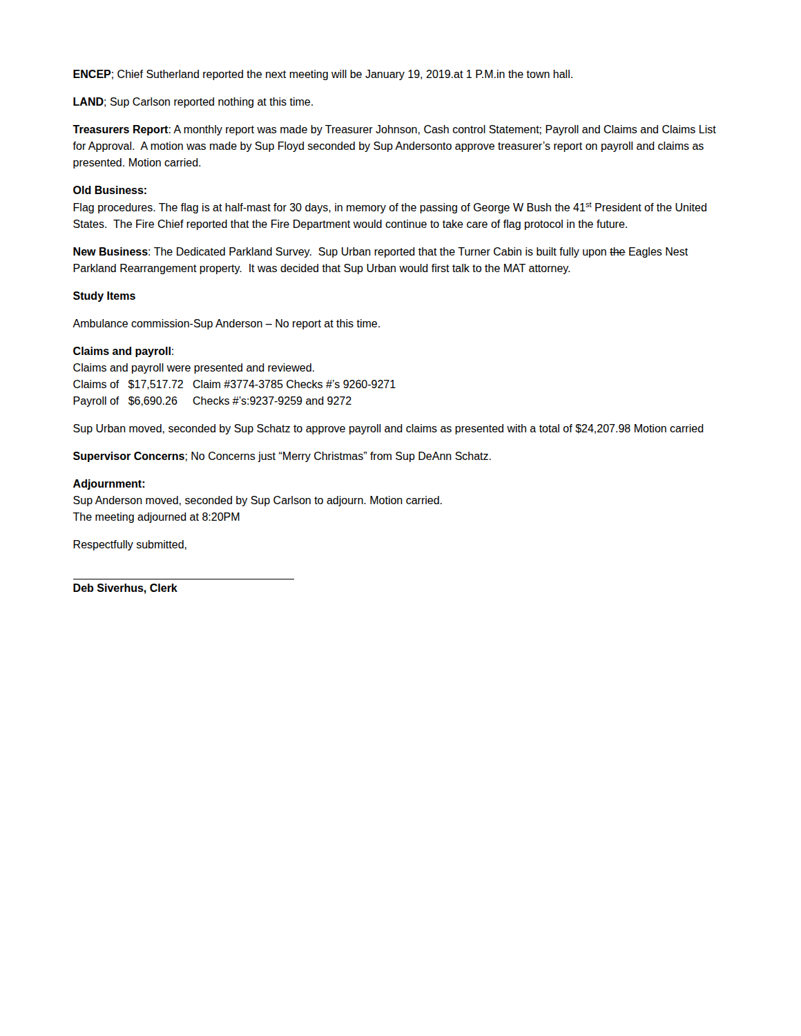ENCEP; Chief Sutherland reported the next meeting will be January 19, 2019.at 1 P.M.in the town hall.
LAND; Sup Carlson reported nothing at this time.
Treasurers Report: A monthly report was made by Treasurer Johnson, Cash control Statement; Payroll and Claims and Claims List for Approval. A motion was made by Sup Floyd seconded by Sup Andersonto approve treasurer’s report on payroll and claims as presented. Motion carried.
Old Business:
Flag procedures. The flag is at half-mast for 30 days, in memory of the passing of George W Bush the 41st President of the United States. The Fire Chief reported that the Fire Department would continue to take care of flag protocol in the future.
New Business: The Dedicated Parkland Survey. Sup Urban reported that the Turner Cabin is built fully upon the Eagles Nest Parkland Rearrangement property. It was decided that Sup Urban would first talk to the MAT attorney.
Study Items
Ambulance commission-Sup Anderson – No report at this time.
Claims and payroll:
Claims and payroll were presented and reviewed.
Claims of $17,517.72 Claim #3774-3785 Checks #’s 9260-9271
Payroll of $6,690.26 Checks #’s:9237-9259 and 9272
Sup Urban moved, seconded by Sup Schatz to approve payroll and claims as presented with a total of $24,207.98 Motion carried
Supervisor Concerns; No Concerns just “Merry Christmas” from Sup DeAnn Schatz.
Adjournment:
Sup Anderson moved, seconded by Sup Carlson to adjourn. Motion carried.
The meeting adjourned at 8:20PM
Respectfully submitted,
Deb Siverhus, Clerk